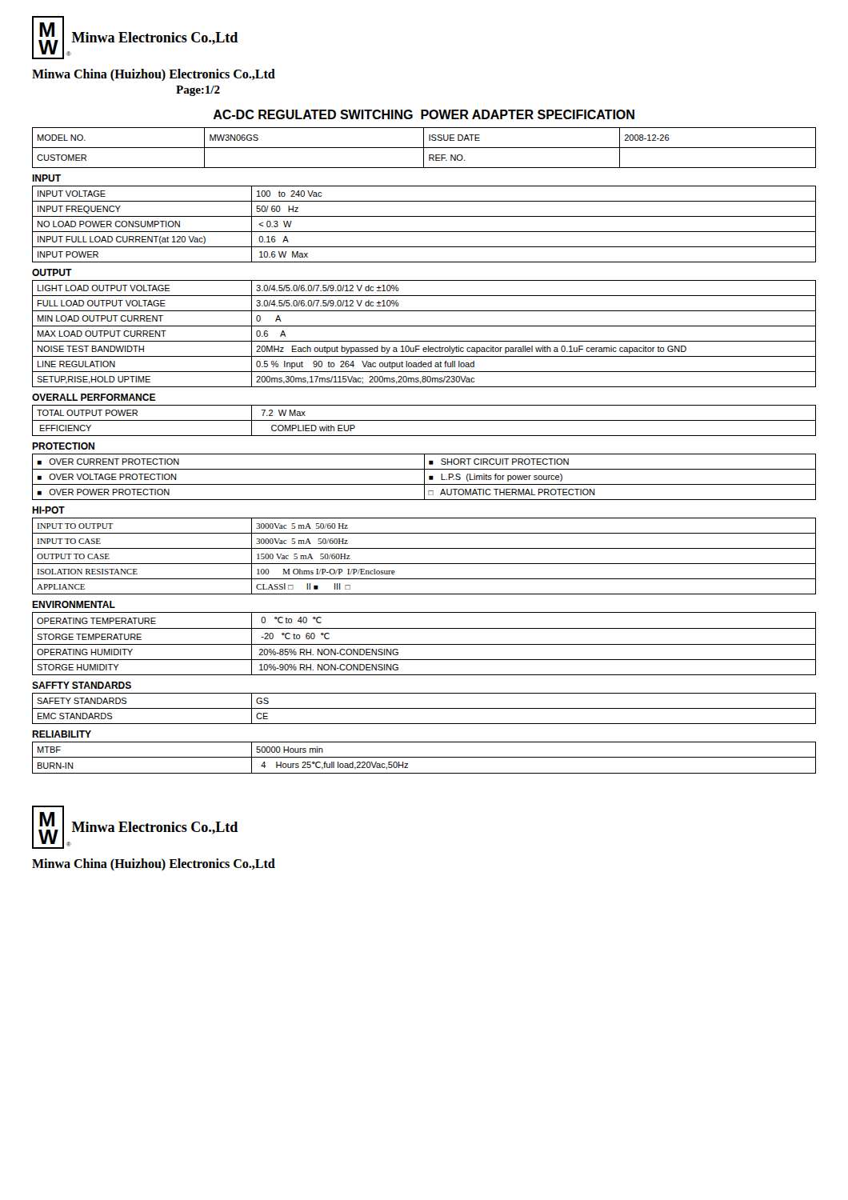MW®
Minwa Electronics Co.,Ltd
Minwa China (Huizhou) Electronics Co.,Ltd
Page:1/2
AC-DC REGULATED SWITCHING POWER ADAPTER SPECIFICATION
| MODEL NO. | MW3N06GS | ISSUE DATE | 2008-12-26 |
| CUSTOMER | | REF. NO. | |
INPUT
| INPUT VOLTAGE | 100 to 240 Vac |
| INPUT FREQUENCY | 50/ 60 Hz |
| NO LOAD POWER CONSUMPTION | < 0.3 W |
| INPUT FULL LOAD CURRENT(at 120 Vac) | 0.16 A |
| INPUT POWER | 10.6 W Max |
OUTPUT
| LIGHT LOAD OUTPUT VOLTAGE | 3.0/4.5/5.0/6.0/7.5/9.0/12 V dc ±10% |
| FULL LOAD OUTPUT VOLTAGE | 3.0/4.5/5.0/6.0/7.5/9.0/12 V dc ±10% |
| MIN LOAD OUTPUT CURRENT | 0 A |
| MAX LOAD OUTPUT CURRENT | 0.6 A |
| NOISE TEST BANDWIDTH | 20MHz Each output bypassed by a 10uF electrolytic capacitor parallel with a 0.1uF ceramic capacitor to GND |
| LINE REGULATION | 0.5 % Input 90 to 264 Vac output loaded at full load |
| SETUP,RISE,HOLD UPTIME | 200ms,30ms,17ms/115Vac; 200ms,20ms,80ms/230Vac |
OVERALL PERFORMANCE
| TOTAL OUTPUT POWER | 7.2 W Max |
| EFFICIENCY | COMPLIED with EUP |
PROTECTION
| ■ OVER CURRENT PROTECTION | ■ SHORT CIRCUIT PROTECTION |
| ■ OVER VOLTAGE PROTECTION | ■ L.P.S (Limits for power source) |
| ■ OVER POWER PROTECTION | □ AUTOMATIC THERMAL PROTECTION |
HI-POT
| INPUT TO OUTPUT | 3000Vac 5 mA 50/60 Hz |
| INPUT TO CASE | 3000Vac 5 mA 50/60Hz |
| OUTPUT TO CASE | 1500 Vac 5 mA 50/60Hz |
| ISOLATION RESISTANCE | 100 M Ohms I/P-O/P I/P/Enclosure |
| APPLIANCE | CLASS I □ II ■ III □ |
ENVIRONMENTAL
| OPERATING TEMPERATURE | 0 ℃ to 40 ℃ |
| STORGE TEMPERATURE | -20 ℃ to 60 ℃ |
| OPERATING HUMIDITY | 20%-85% RH. NON-CONDENSING |
| STORGE HUMIDITY | 10%-90% RH. NON-CONDENSING |
SAFFTY STANDARDS
| SAFETY STANDARDS | GS |
| EMC STANDARDS | CE |
RELIABILITY
| MTBF | 50000 Hours min |
| BURN-IN | 4 Hours 25℃,full load,220Vac,50Hz |
MW®
Minwa Electronics Co.,Ltd
Minwa China (Huizhou) Electronics Co.,Ltd